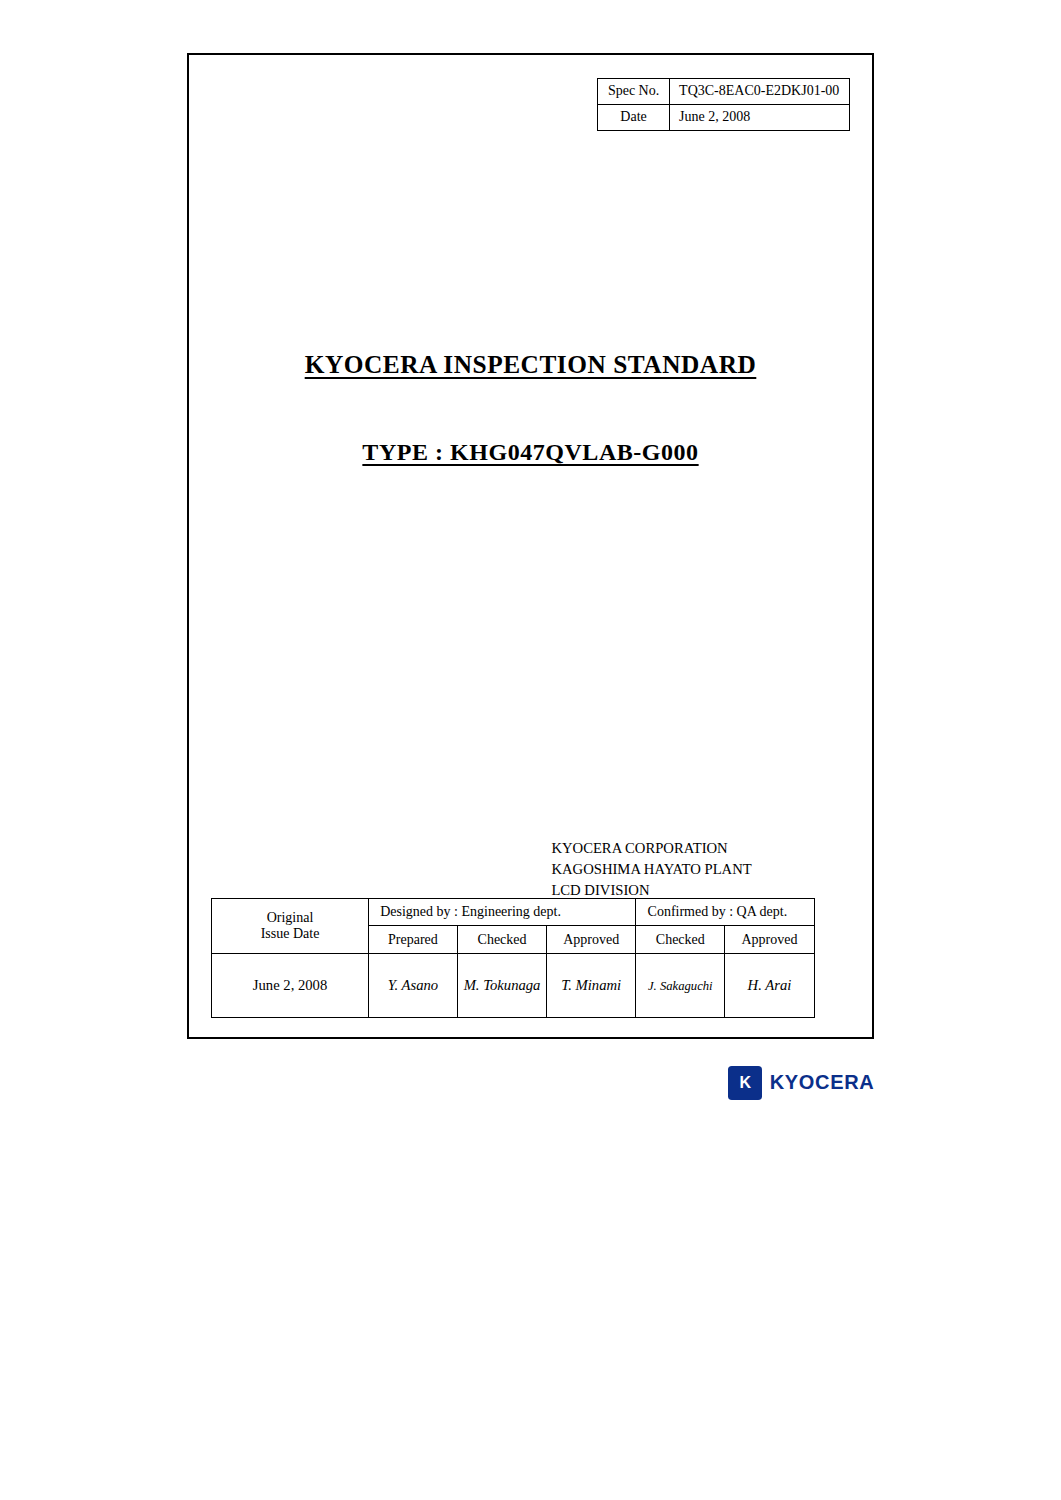| Spec No. | TQ3C-8EAC0-E2DKJ01-00 |
| Date | June 2, 2008 |
KYOCERA INSPECTION STANDARD
TYPE : KHG047QVLAB-G000
KYOCERA CORPORATION
KAGOSHIMA HAYATO PLANT
LCD DIVISION
| Original Issue Date | Designed by : Engineering dept. | Confirmed by : QA dept. |
| Prepared | Checked | Approved | Checked | Approved |
| June 2, 2008 | Y. Asano | M. Tokunaga | T. Minami | J. Sakaguchi | H. Arai |
K
KYOCERA